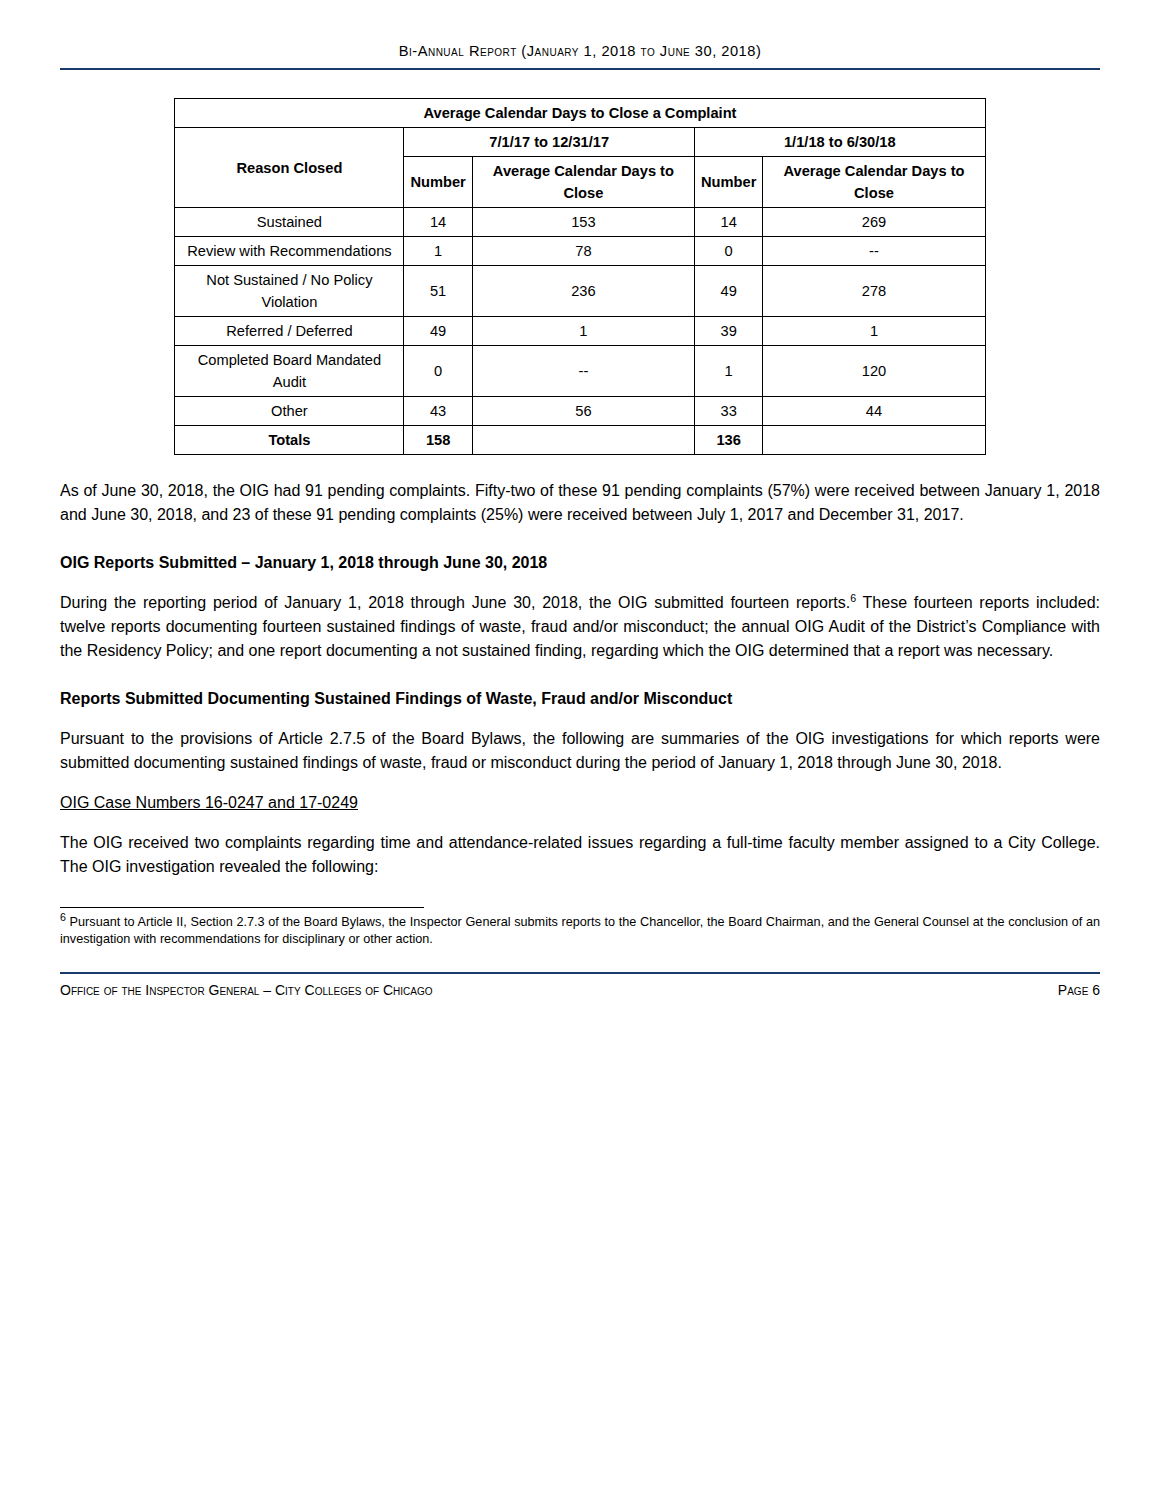Bi-Annual Report (January 1, 2018 to June 30, 2018)
| Average Calendar Days to Close a Complaint |
| --- |
| Reason Closed | 7/1/17 to 12/31/17 | 1/1/18 to 6/30/18 |
| Number | Average Calendar Days to Close | Number | Average Calendar Days to Close |
| Sustained | 14 | 153 | 14 | 269 |
| Review with Recommendations | 1 | 78 | 0 | -- |
| Not Sustained / No Policy Violation | 51 | 236 | 49 | 278 |
| Referred / Deferred | 49 | 1 | 39 | 1 |
| Completed Board Mandated Audit | 0 | -- | 1 | 120 |
| Other | 43 | 56 | 33 | 44 |
| Totals | 158 | | 136 | |
As of June 30, 2018, the OIG had 91 pending complaints. Fifty-two of these 91 pending complaints (57%) were received between January 1, 2018 and June 30, 2018, and 23 of these 91 pending complaints (25%) were received between July 1, 2017 and December 31, 2017.
OIG Reports Submitted – January 1, 2018 through June 30, 2018
During the reporting period of January 1, 2018 through June 30, 2018, the OIG submitted fourteen reports.6 These fourteen reports included: twelve reports documenting fourteen sustained findings of waste, fraud and/or misconduct; the annual OIG Audit of the District’s Compliance with the Residency Policy; and one report documenting a not sustained finding, regarding which the OIG determined that a report was necessary.
Reports Submitted Documenting Sustained Findings of Waste, Fraud and/or Misconduct
Pursuant to the provisions of Article 2.7.5 of the Board Bylaws, the following are summaries of the OIG investigations for which reports were submitted documenting sustained findings of waste, fraud or misconduct during the period of January 1, 2018 through June 30, 2018.
OIG Case Numbers 16-0247 and 17-0249
The OIG received two complaints regarding time and attendance-related issues regarding a full-time faculty member assigned to a City College. The OIG investigation revealed the following:
6 Pursuant to Article II, Section 2.7.3 of the Board Bylaws, the Inspector General submits reports to the Chancellor, the Board Chairman, and the General Counsel at the conclusion of an investigation with recommendations for disciplinary or other action.
Office of the Inspector General – City Colleges of Chicago Page 6